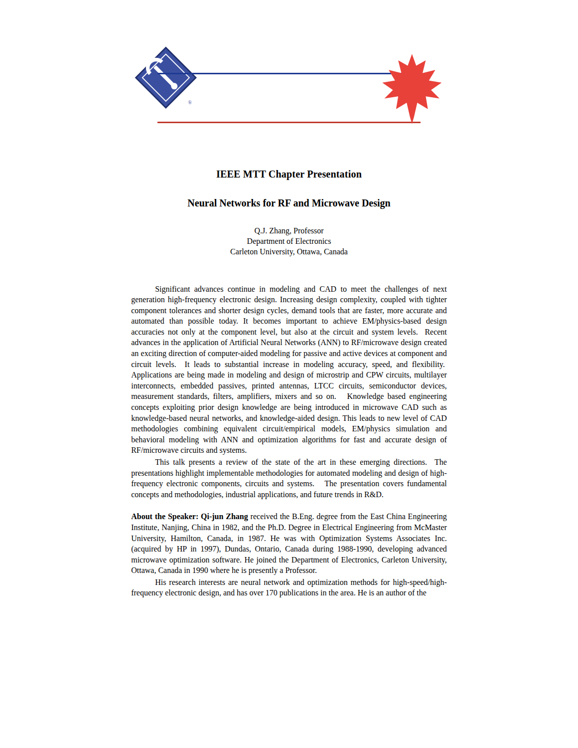®
IEEE MTT Chapter Presentation
Neural Networks for RF and Microwave Design
Q.J. Zhang, Professor
Department of Electronics
Carleton University, Ottawa, Canada
Significant advances continue in modeling and CAD to meet the challenges of next generation high-frequency electronic design. Increasing design complexity, coupled with tighter component tolerances and shorter design cycles, demand tools that are faster, more accurate and automated than possible today. It becomes important to achieve EM/physics-based design accuracies not only at the component level, but also at the circuit and system levels. Recent advances in the application of Artificial Neural Networks (ANN) to RF/microwave design created an exciting direction of computer-aided modeling for passive and active devices at component and circuit levels. It leads to substantial increase in modeling accuracy, speed, and flexibility. Applications are being made in modeling and design of microstrip and CPW circuits, multilayer interconnects, embedded passives, printed antennas, LTCC circuits, semiconductor devices, measurement standards, filters, amplifiers, mixers and so on. Knowledge based engineering concepts exploiting prior design knowledge are being introduced in microwave CAD such as knowledge-based neural networks, and knowledge-aided design. This leads to new level of CAD methodologies combining equivalent circuit/empirical models, EM/physics simulation and behavioral modeling with ANN and optimization algorithms for fast and accurate design of RF/microwave circuits and systems.
This talk presents a review of the state of the art in these emerging directions. The presentations highlight implementable methodologies for automated modeling and design of high-frequency electronic components, circuits and systems. The presentation covers fundamental concepts and methodologies, industrial applications, and future trends in R&D.
About the Speaker: Qi-jun Zhang received the B.Eng. degree from the East China Engineering Institute, Nanjing, China in 1982, and the Ph.D. Degree in Electrical Engineering from McMaster University, Hamilton, Canada, in 1987. He was with Optimization Systems Associates Inc. (acquired by HP in 1997), Dundas, Ontario, Canada during 1988-1990, developing advanced microwave optimization software. He joined the Department of Electronics, Carleton University, Ottawa, Canada in 1990 where he is presently a Professor.
His research interests are neural network and optimization methods for high-speed/high-frequency electronic design, and has over 170 publications in the area. He is an author of the